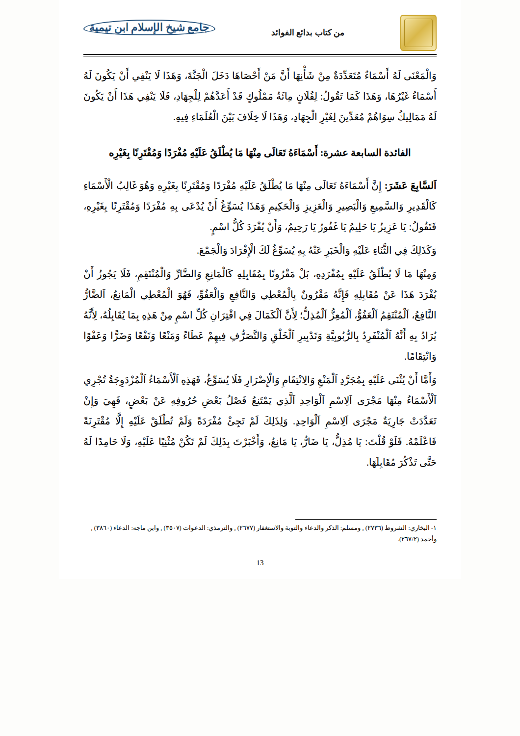من كتاب بدائع الفوائد
جامع شيخ الإسلام ابن تيمية
وَالْمَعْنَى لَهُ أَسْمَاءٌ مُتَعَدِّدَةٌ مِنْ شَأْنِهَا أَنَّ مَنْ أَحْصَاهَا دَخَلَ الْجَنَّةَ، وَهَذَا لَا يَنْفِي أَنْ يَكُونَ لَهُ أَسْمَاءُ غَيْرُهَا، وَهَذَا كَمَا تَقُولُ: لِفُلَانٍ مِائَةُ مَمْلُوكٍ قَدْ أَعَدَّهُمْ لِلْجِهَادِ، فَلَا يَنْفِي هَذَا أَنْ يَكُونَ لَهُ مَمَالِيكُ سِوَاهُمْ مُعَدِّينَ لِغَيْرِ الْجِهَادِ، وَهَذَا لَا خِلَافَ بَيْنَ الْعُلَمَاءِ فِيهِ.
الفائدة السابعة عشرة: أَسْمَاءَهُ تَعَالَى مِنْهَا مَا يُطْلَقُ عَلَيْهِ مُفْرَدًا وَمُقْتَرِنًا بِغَيْرِه
اَلسَّابِعَ عَشَرَ: إِنَّ أَسْمَاءَهُ تَعَالَى مِنْهَا مَا يُطْلَقُ عَلَيْهِ مُفْرَدًا وَمُقْتَرِنًا بِغَيْرِهِ وَهُوَ غَالِبُ الْأَسْمَاءِ كَالْقَدِيرِ وَالسَّمِيعِ وَالْبَصِيرِ وَالْعَزِيزِ وَالْحَكِيمِ وَهَذَا يُسَوِّغُ أَنْ يُدْعَى بِهِ مُفْرَدًا وَمُقْتَرِنًا بِغَيْرِهِ، فَتَقُولُ: يَا عَزِيزُ يَا حَلِيمُ يَا غَفُورُ يَا رَحِيمُ، وَأَنْ يُفْرَدَ كُلُّ اسْمٍ.
وَكَذَلِكَ فِي الثَّنَاءِ عَلَيْهِ وَالْخَبَرِ عَنْهُ بِهِ يُسَوِّغُ لَكَ الْإِفْرَادَ وَالْجَمْعَ.
وَمِنْهَا مَا لَا يُطْلَقُ عَلَيْهِ بِمُفْرَدِهِ، بَلْ مَقْرُونًا بِمُقَابِلِهِ كَالْمَانِعِ وَالضَّارِّ وَالْمُنْتَقِمِ، فَلَا يَجُوزُ أَنْ يُفْرَدَ هَذَا عَنْ مُقَابِلِهِ فَإِنَّهُ مَقْرُونٌ بِالْمُعْطِي وَالنَّافِعِ وَالْعَفُوِّ، فَهُوَ الْمُعْطِي الْمَانِعُ، اَلضَّارُّ النَّافِعُ، اَلْمُنْتَقِمُ اَلْعَفُوُّ، اَلْمُعِزُّ اَلْمُذِلُّ؛ لِأَنَّ اَلْكَمَالَ فِي اقْتِرَانِ كُلِّ اسْمٍ مِنْ هَذِهِ بِمَا يُقَابِلُهُ، لِأَنَّهُ يُرَادُ بِهِ أَنَّهُ اَلْمُنْفَرِدُ بِالرُّبُوبِيَّةِ وَتَدْبِيرِ اَلْخَلْقِ وَالتَّصَرُّفِ فِيهِمْ عَطَاءً وَمَنْعًا وَنَفْعًا وَضَرًّا وَعَفْوًا وَانْتِقَامًا.
وَأَمَّا أَنْ يُثْنَى عَلَيْهِ بِمُجَرَّدِ اَلْمَنْعِ وَالِانْتِقَامِ وَالْإِضْرَارِ فَلَا يُسَوِّغُ، فَهَذِهِ اَلْأَسْمَاءُ اَلْمُزْدَوِجَةُ تُجْرِي اَلْأَسْمَاءُ مِنْهَا مَجْرَى اَلِاسْمِ اَلْوَاحِدِ اَلَّذِي يَمْتَنِعُ فَصْلُ بَعْضِ حُرُوفِهِ عَنْ بَعْضٍ، فَهِيَ وَإِنْ تَعَدَّدَتْ جَارِيَةٌ مَجْرَى اَلِاسْمِ اَلْوَاحِدِ. وَلِذَلِكَ لَمْ تَجِئْ مُفْرَدَةً وَلَمْ تُطْلَقْ عَلَيْهِ إِلَّا مُقْتَرِنَةً فَاعْلَمْهُ. فَلَوْ قُلْتَ: يَا مُذِلُّ، يَا ضَارُّ، يَا مَانِعُ، وَأَخْبَرْتَ بِذَلِكَ لَمْ تَكُنْ مُثْنِيًا عَلَيْهِ، وَلَا حَامِدًا لَهُ حَتَّى تَذْكُرَ مُقَابِلَهَا.
١- البخاري: الشروط (٢٧٣٦) , ومسلم: الذكر والدعاء والتوبة والاستغفار (٢٦٧٧) , والترمذي: الدعوات (٣٥٠٧) , وابن ماجه: الدعاء (٣٨٦٠) , وأحمد (٢٦٧/٢).
13